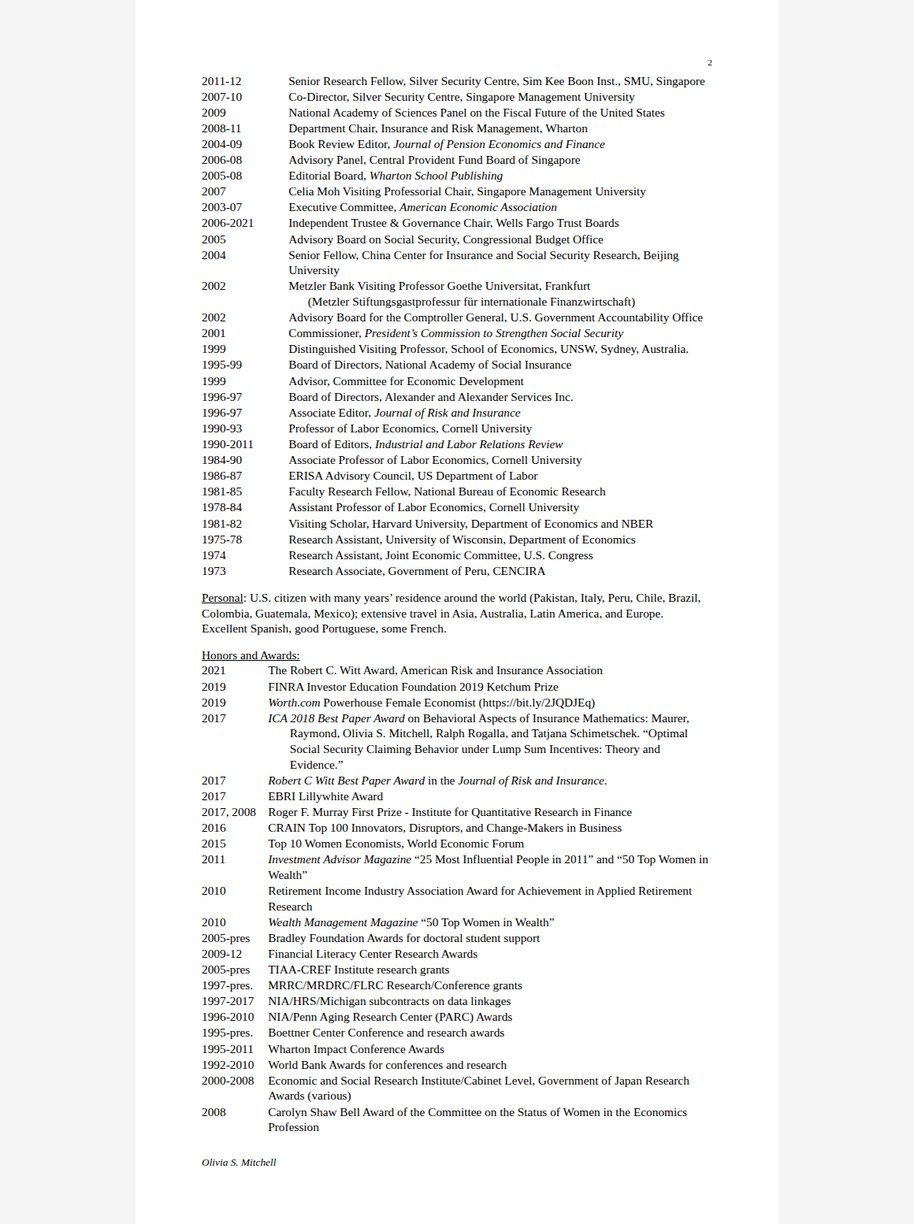2
| 2011-12 | Senior Research Fellow, Silver Security Centre, Sim Kee Boon Inst., SMU, Singapore |
| 2007-10 | Co-Director, Silver Security Centre, Singapore Management University |
| 2009 | National Academy of Sciences Panel on the Fiscal Future of the United States |
| 2008-11 | Department Chair, Insurance and Risk Management, Wharton |
| 2004-09 | Book Review Editor, Journal of Pension Economics and Finance |
| 2006-08 | Advisory Panel, Central Provident Fund Board of Singapore |
| 2005-08 | Editorial Board, Wharton School Publishing |
| 2007 | Celia Moh Visiting Professorial Chair, Singapore Management University |
| 2003-07 | Executive Committee, American Economic Association |
| 2006-2021 | Independent Trustee & Governance Chair, Wells Fargo Trust Boards |
| 2005 | Advisory Board on Social Security, Congressional Budget Office |
| 2004 | Senior Fellow, China Center for Insurance and Social Security Research, Beijing University |
| 2002 | Metzler Bank Visiting Professor Goethe Universitat, Frankfurt (Metzler Stiftungsgastprofessur für internationale Finanzwirtschaft) |
| 2002 | Advisory Board for the Comptroller General, U.S. Government Accountability Office |
| 2001 | Commissioner, President’s Commission to Strengthen Social Security |
| 1999 | Distinguished Visiting Professor, School of Economics, UNSW, Sydney, Australia. |
| 1995-99 | Board of Directors, National Academy of Social Insurance |
| 1999 | Advisor, Committee for Economic Development |
| 1996-97 | Board of Directors, Alexander and Alexander Services Inc. |
| 1996-97 | Associate Editor, Journal of Risk and Insurance |
| 1990-93 | Professor of Labor Economics, Cornell University |
| 1990-2011 | Board of Editors, Industrial and Labor Relations Review |
| 1984-90 | Associate Professor of Labor Economics, Cornell University |
| 1986-87 | ERISA Advisory Council, US Department of Labor |
| 1981-85 | Faculty Research Fellow, National Bureau of Economic Research |
| 1978-84 | Assistant Professor of Labor Economics, Cornell University |
| 1981-82 | Visiting Scholar, Harvard University, Department of Economics and NBER |
| 1975-78 | Research Assistant, University of Wisconsin, Department of Economics |
| 1974 | Research Assistant, Joint Economic Committee, U.S. Congress |
| 1973 | Research Associate, Government of Peru, CENCIRA |
Personal: U.S. citizen with many years’ residence around the world (Pakistan, Italy, Peru, Chile, Brazil, Colombia, Guatemala, Mexico); extensive travel in Asia, Australia, Latin America, and Europe. Excellent Spanish, good Portuguese, some French.
Honors and Awards:
| 2021 | The Robert C. Witt Award, American Risk and Insurance Association |
| 2019 | FINRA Investor Education Foundation 2019 Ketchum Prize |
| 2019 | Worth.com Powerhouse Female Economist (https://bit.ly/2JQDJEq) |
| 2017 | ICA 2018 Best Paper Award on Behavioral Aspects of Insurance Mathematics: Maurer, Raymond, Olivia S. Mitchell, Ralph Rogalla, and Tatjana Schimetschek. “Optimal Social Security Claiming Behavior under Lump Sum Incentives: Theory and Evidence.” |
| 2017 | Robert C Witt Best Paper Award in the Journal of Risk and Insurance . |
| 2017 | EBRI Lillywhite Award |
| 2017, 2008 | Roger F. Murray First Prize - Institute for Quantitative Research in Finance |
| 2016 | CRAIN Top 100 Innovators, Disruptors, and Change-Makers in Business |
| 2015 | Top 10 Women Economists, World Economic Forum |
| 2011 | Investment Advisor Magazine “25 Most Influential People in 2011” and “50 Top Women in Wealth” |
| 2010 | Retirement Income Industry Association Award for Achievement in Applied Retirement Research |
| 2010 | Wealth Management Magazine “50 Top Women in Wealth” |
| 2005-pres | Bradley Foundation Awards for doctoral student support |
| 2009-12 | Financial Literacy Center Research Awards |
| 2005-pres | TIAA-CREF Institute research grants |
| 1997-pres. | MRRC/MRDRC/FLRC Research/Conference grants |
| 1997-2017 | NIA/HRS/Michigan subcontracts on data linkages |
| 1996-2010 | NIA/Penn Aging Research Center (PARC) Awards |
| 1995-pres. | Boettner Center Conference and research awards |
| 1995-2011 | Wharton Impact Conference Awards |
| 1992-2010 | World Bank Awards for conferences and research |
| 2000-2008 | Economic and Social Research Institute/Cabinet Level, Government of Japan Research Awards (various) |
| 2008 | Carolyn Shaw Bell Award of the Committee on the Status of Women in the Economics Profession |
Olivia S. Mitchell